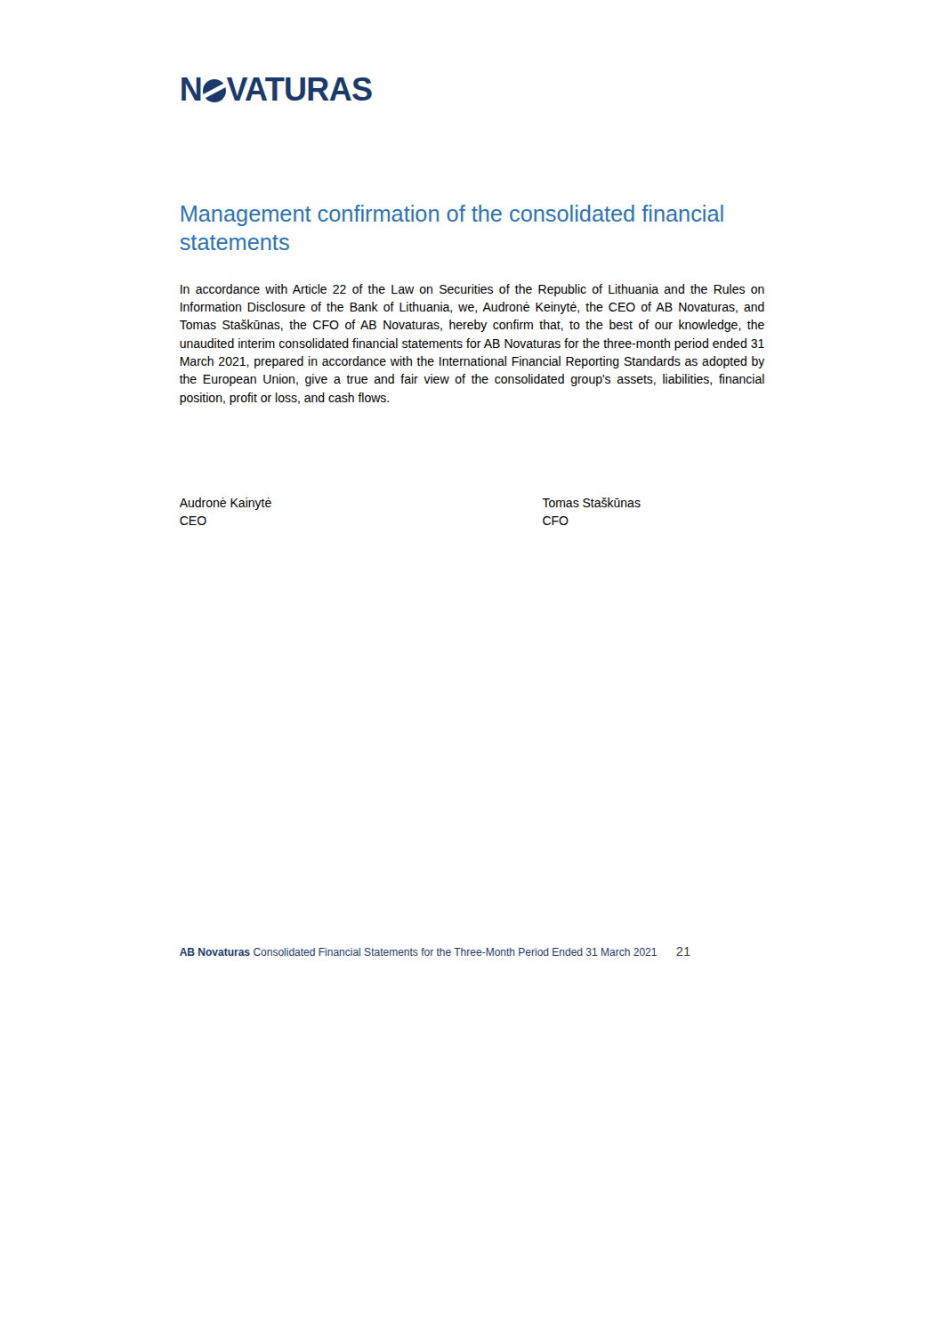N VA TURAS
Management confirmation of the consolidated financial statements
In accordance with Article 22 of the Law on Securities of the Republic of Lithuania and the Rules on Information Disclosure of the Bank of Lithuania, we, Audronė Keinytė, the CEO of AB Novaturas, and Tomas Staškūnas, the CFO of AB Novaturas, hereby confirm that, to the best of our knowledge, the unaudited interim consolidated financial statements for AB Novaturas for the three-month period ended 31 March 2021, prepared in accordance with the International Financial Reporting Standards as adopted by the European Union, give a true and fair view of the consolidated group's assets, liabilities, financial position, profit or loss, and cash flows.
| Audronė Kainytė CEO | Tomas Staškūnas CFO |
AB Novaturas Consolidated Financial Statements for the Three-Month Period Ended 31 March 2021 21